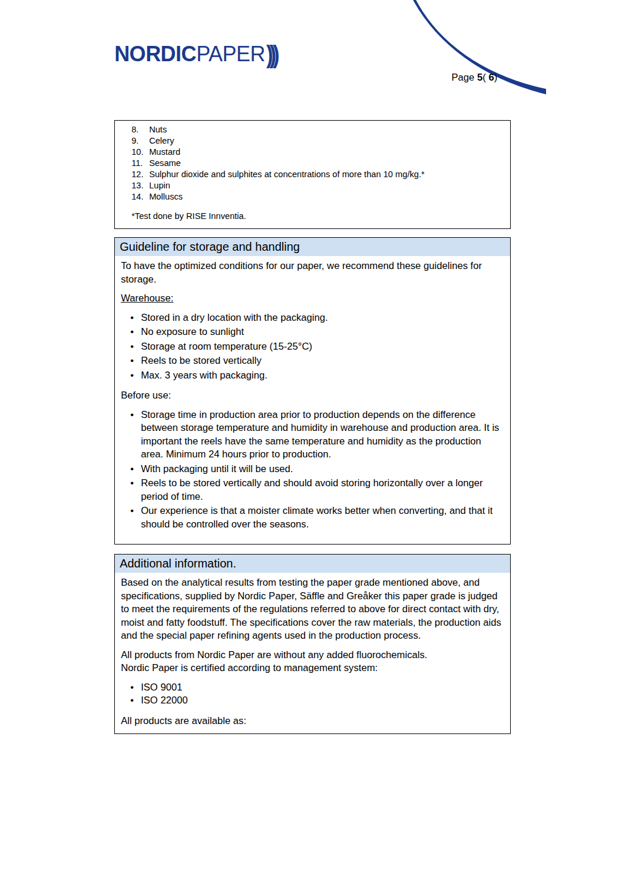NORDICPAPER)))
Page 5( 6)
8. Nuts
9. Celery
10. Mustard
11. Sesame
12. Sulphur dioxide and sulphites at concentrations of more than 10 mg/kg.*
13. Lupin
14. Molluscs
*Test done by RISE Innventia.
Guideline for storage and handling
To have the optimized conditions for our paper, we recommend these guidelines for storage.
Warehouse:
Stored in a dry location with the packaging.
No exposure to sunlight
Storage at room temperature (15-25°C)
Reels to be stored vertically
Max. 3 years with packaging.
Before use:
Storage time in production area prior to production depends on the difference between storage temperature and humidity in warehouse and production area. It is important the reels have the same temperature and humidity as the production area. Minimum 24 hours prior to production.
With packaging until it will be used.
Reels to be stored vertically and should avoid storing horizontally over a longer period of time.
Our experience is that a moister climate works better when converting, and that it should be controlled over the seasons.
Additional information.
Based on the analytical results from testing the paper grade mentioned above, and specifications, supplied by Nordic Paper, Säffle and Greåker this paper grade is judged to meet the requirements of the regulations referred to above for direct contact with dry, moist and fatty foodstuff. The specifications cover the raw materials, the production aids and the special paper refining agents used in the production process.
All products from Nordic Paper are without any added fluorochemicals.
Nordic Paper is certified according to management system:
ISO 9001
ISO 22000
All products are available as: